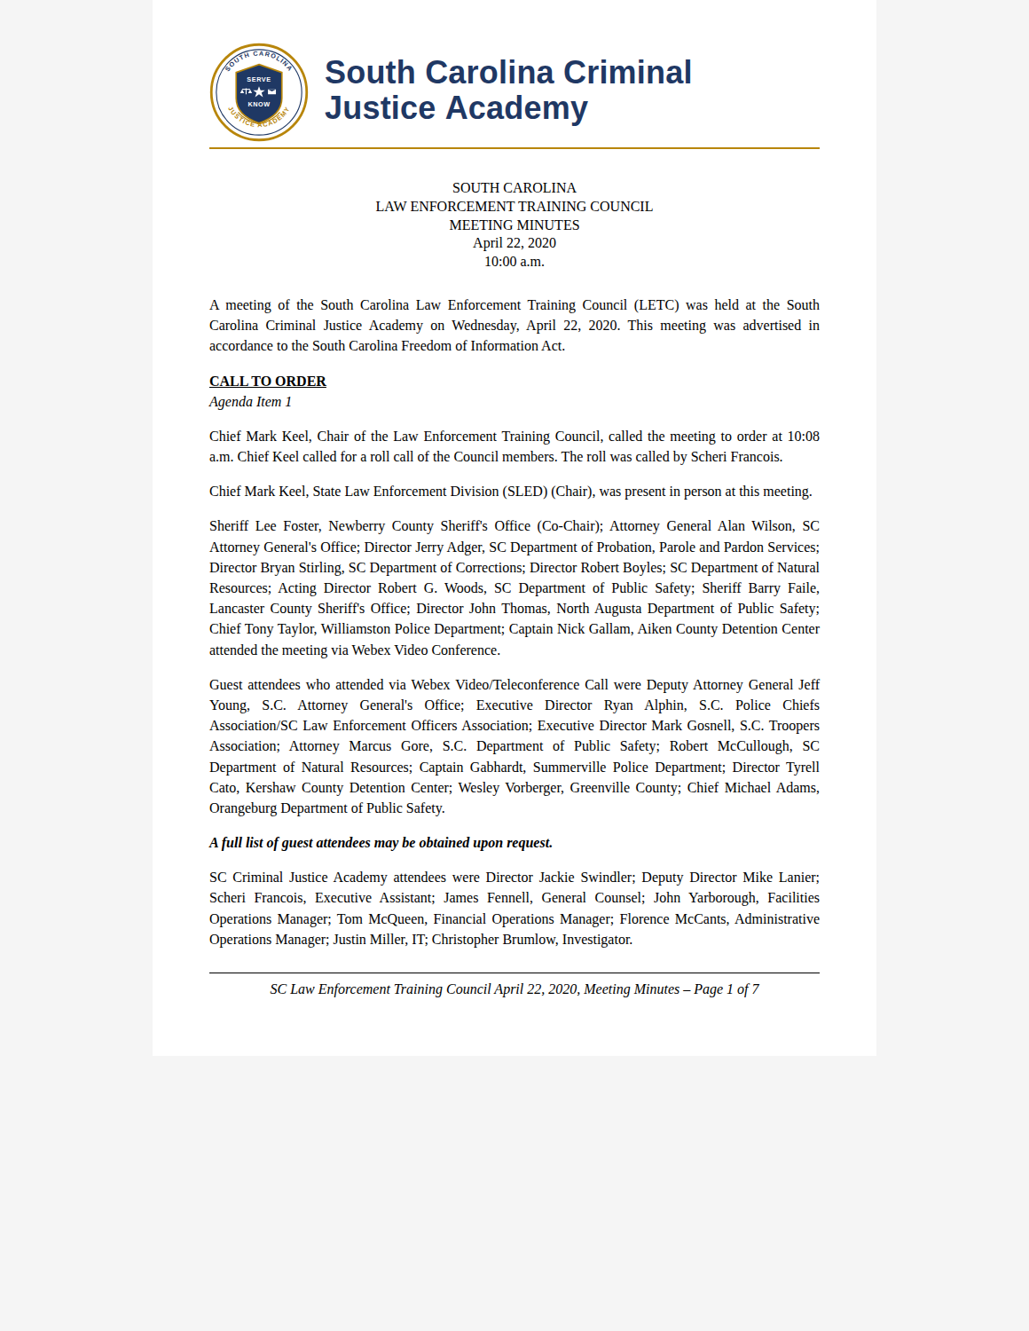SOUTH CAROLINA JUSTICE ACADEMY SERVE KNOW
South Carolina Criminal Justice Academy
SOUTH CAROLINA
LAW ENFORCEMENT TRAINING COUNCIL
MEETING MINUTES
April 22, 2020
10:00 a.m.
A meeting of the South Carolina Law Enforcement Training Council (LETC) was held at the South Carolina Criminal Justice Academy on Wednesday, April 22, 2020. This meeting was advertised in accordance to the South Carolina Freedom of Information Act.
CALL TO ORDER
Agenda Item 1
Chief Mark Keel, Chair of the Law Enforcement Training Council, called the meeting to order at 10:08 a.m. Chief Keel called for a roll call of the Council members. The roll was called by Scheri Francois.
Chief Mark Keel, State Law Enforcement Division (SLED) (Chair), was present in person at this meeting.
Sheriff Lee Foster, Newberry County Sheriff's Office (Co-Chair); Attorney General Alan Wilson, SC Attorney General's Office; Director Jerry Adger, SC Department of Probation, Parole and Pardon Services; Director Bryan Stirling, SC Department of Corrections; Director Robert Boyles; SC Department of Natural Resources; Acting Director Robert G. Woods, SC Department of Public Safety; Sheriff Barry Faile, Lancaster County Sheriff's Office; Director John Thomas, North Augusta Department of Public Safety; Chief Tony Taylor, Williamston Police Department; Captain Nick Gallam, Aiken County Detention Center attended the meeting via Webex Video Conference.
Guest attendees who attended via Webex Video/Teleconference Call were Deputy Attorney General Jeff Young, S.C. Attorney General's Office; Executive Director Ryan Alphin, S.C. Police Chiefs Association/SC Law Enforcement Officers Association; Executive Director Mark Gosnell, S.C. Troopers Association; Attorney Marcus Gore, S.C. Department of Public Safety; Robert McCullough, SC Department of Natural Resources; Captain Gabhardt, Summerville Police Department; Director Tyrell Cato, Kershaw County Detention Center; Wesley Vorberger, Greenville County; Chief Michael Adams, Orangeburg Department of Public Safety.
A full list of guest attendees may be obtained upon request.
SC Criminal Justice Academy attendees were Director Jackie Swindler; Deputy Director Mike Lanier; Scheri Francois, Executive Assistant; James Fennell, General Counsel; John Yarborough, Facilities Operations Manager; Tom McQueen, Financial Operations Manager; Florence McCants, Administrative Operations Manager; Justin Miller, IT; Christopher Brumlow, Investigator.
SC Law Enforcement Training Council April 22, 2020, Meeting Minutes – Page 1 of 7